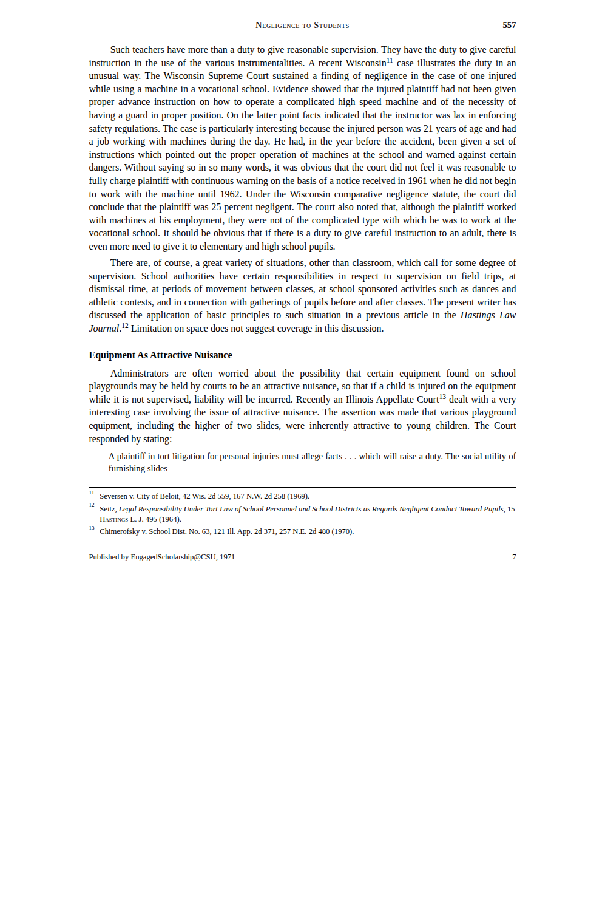Negligence to Students 557
Such teachers have more than a duty to give reasonable supervision. They have the duty to give careful instruction in the use of the various instrumentalities. A recent Wisconsin11 case illustrates the duty in an unusual way. The Wisconsin Supreme Court sustained a finding of negligence in the case of one injured while using a machine in a vocational school. Evidence showed that the injured plaintiff had not been given proper advance instruction on how to operate a complicated high speed machine and of the necessity of having a guard in proper position. On the latter point facts indicated that the instructor was lax in enforcing safety regulations. The case is particularly interesting because the injured person was 21 years of age and had a job working with machines during the day. He had, in the year before the accident, been given a set of instructions which pointed out the proper operation of machines at the school and warned against certain dangers. Without saying so in so many words, it was obvious that the court did not feel it was reasonable to fully charge plaintiff with continuous warning on the basis of a notice received in 1961 when he did not begin to work with the machine until 1962. Under the Wisconsin comparative negligence statute, the court did conclude that the plaintiff was 25 percent negligent. The court also noted that, although the plaintiff worked with machines at his employment, they were not of the complicated type with which he was to work at the vocational school. It should be obvious that if there is a duty to give careful instruction to an adult, there is even more need to give it to elementary and high school pupils.
There are, of course, a great variety of situations, other than classroom, which call for some degree of supervision. School authorities have certain responsibilities in respect to supervision on field trips, at dismissal time, at periods of movement between classes, at school sponsored activities such as dances and athletic contests, and in connection with gatherings of pupils before and after classes. The present writer has discussed the application of basic principles to such situation in a previous article in the Hastings Law Journal.12 Limitation on space does not suggest coverage in this discussion.
Equipment As Attractive Nuisance
Administrators are often worried about the possibility that certain equipment found on school playgrounds may be held by courts to be an attractive nuisance, so that if a child is injured on the equipment while it is not supervised, liability will be incurred. Recently an Illinois Appellate Court13 dealt with a very interesting case involving the issue of attractive nuisance. The assertion was made that various playground equipment, including the higher of two slides, were inherently attractive to young children. The Court responded by stating:
A plaintiff in tort litigation for personal injuries must allege facts . . . which will raise a duty. The social utility of furnishing slides
11 Seversen v. City of Beloit, 42 Wis. 2d 559, 167 N.W. 2d 258 (1969).
12 Seitz, Legal Responsibility Under Tort Law of School Personnel and School Districts as Regards Negligent Conduct Toward Pupils, 15 Hastings L. J. 495 (1964).
13 Chimerofsky v. School Dist. No. 63, 121 Ill. App. 2d 371, 257 N.E. 2d 480 (1970).
Published by EngagedScholarship@CSU, 1971 7